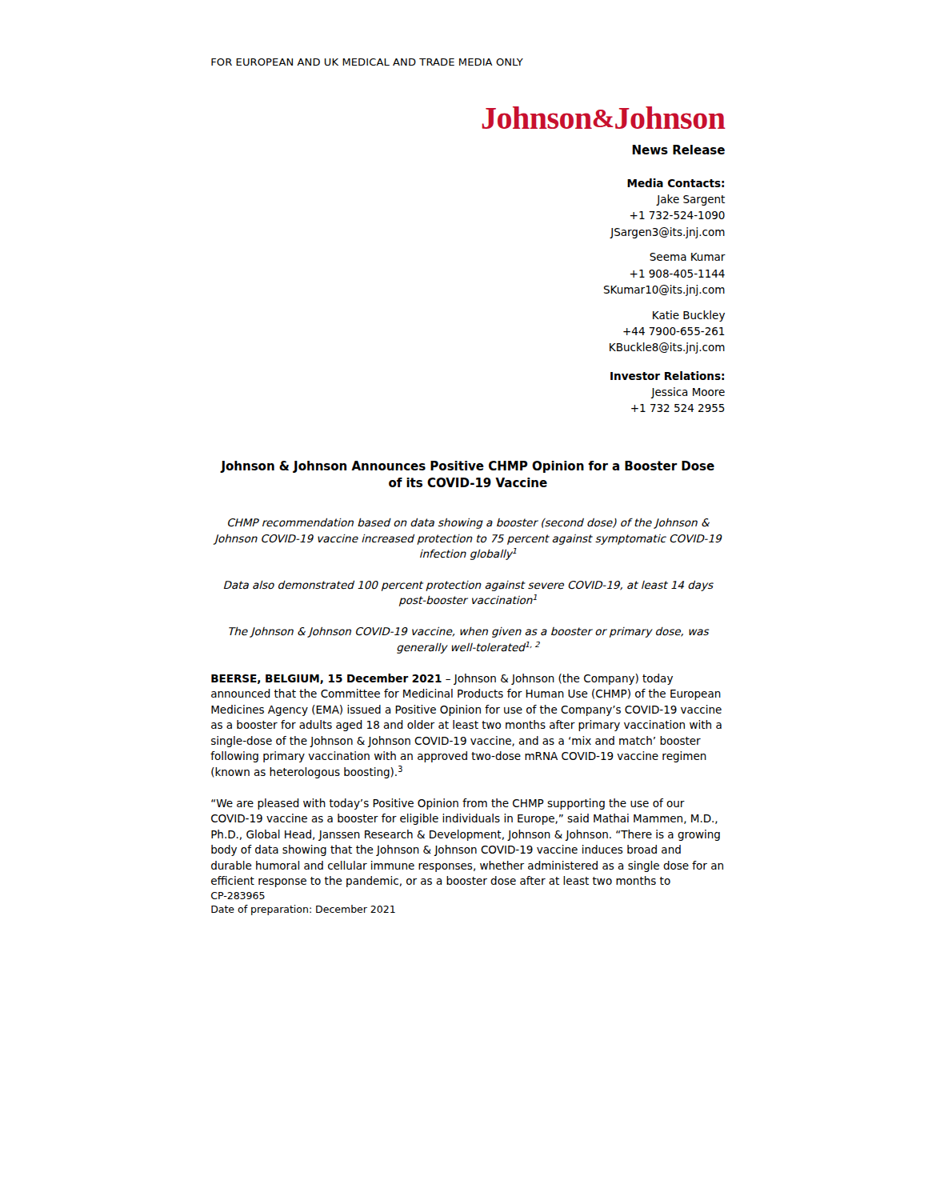FOR EUROPEAN AND UK MEDICAL AND TRADE MEDIA ONLY
Johnson&Johnson
News Release
Media Contacts:
Jake Sargent
+1 732-524-1090
JSargen3@its.jnj.com
Seema Kumar
+1 908-405-1144
SKumar10@its.jnj.com
Katie Buckley
+44 7900-655-261
KBuckle8@its.jnj.com
Investor Relations:
Jessica Moore
+1 732 524 2955
Johnson & Johnson Announces Positive CHMP Opinion for a Booster Dose
of its COVID-19 Vaccine
CHMP recommendation based on data showing a booster (second dose) of the Johnson & Johnson COVID-19 vaccine increased protection to 75 percent against symptomatic COVID-19 infection globally1
Data also demonstrated 100 percent protection against severe COVID-19, at least 14 days post-booster vaccination1
The Johnson & Johnson COVID-19 vaccine, when given as a booster or primary dose, was generally well-tolerated1, 2
BEERSE, BELGIUM, 15 December 2021 – Johnson & Johnson (the Company) today announced that the Committee for Medicinal Products for Human Use (CHMP) of the European Medicines Agency (EMA) issued a Positive Opinion for use of the Company’s COVID-19 vaccine as a booster for adults aged 18 and older at least two months after primary vaccination with a single-dose of the Johnson & Johnson COVID-19 vaccine, and as a ‘mix and match’ booster following primary vaccination with an approved two-dose mRNA COVID-19 vaccine regimen (known as heterologous boosting).3
“We are pleased with today’s Positive Opinion from the CHMP supporting the use of our COVID-19 vaccine as a booster for eligible individuals in Europe,” said Mathai Mammen, M.D., Ph.D., Global Head, Janssen Research & Development, Johnson & Johnson. “There is a growing body of data showing that the Johnson & Johnson COVID-19 vaccine induces broad and durable humoral and cellular immune responses, whether administered as a single dose for an efficient response to the pandemic, or as a booster dose after at least two months to
CP-283965
Date of preparation: December 2021